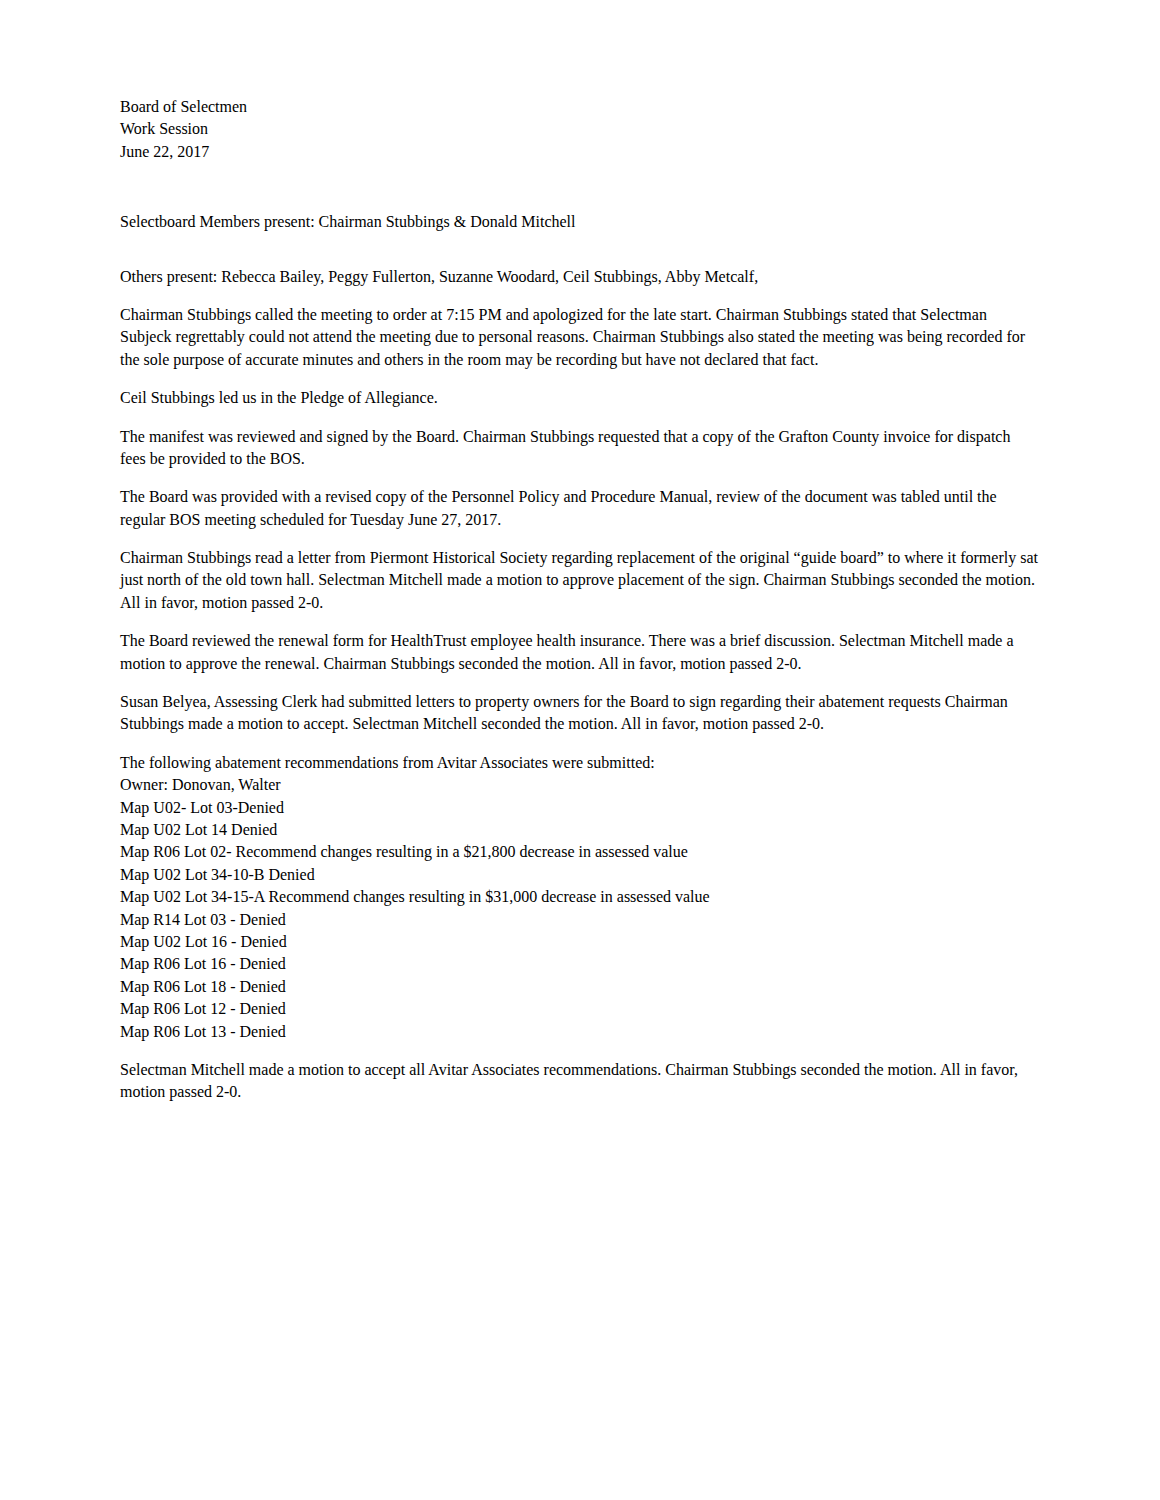Board of Selectmen
Work Session
June 22, 2017
Selectboard Members present: Chairman Stubbings & Donald Mitchell
Others present: Rebecca Bailey, Peggy Fullerton, Suzanne Woodard, Ceil Stubbings, Abby Metcalf,
Chairman Stubbings called the meeting to order at 7:15 PM and apologized for the late start. Chairman Stubbings stated that Selectman Subjeck regrettably could not attend the meeting due to personal reasons. Chairman Stubbings also stated the meeting was being recorded for the sole purpose of accurate minutes and others in the room may be recording but have not declared that fact.
Ceil Stubbings led us in the Pledge of Allegiance.
The manifest was reviewed and signed by the Board. Chairman Stubbings requested that a copy of the Grafton County invoice for dispatch fees be provided to the BOS.
The Board was provided with a revised copy of the Personnel Policy and Procedure Manual, review of the document was tabled until the regular BOS meeting scheduled for Tuesday June 27, 2017.
Chairman Stubbings read a letter from Piermont Historical Society regarding replacement of the original “guide board” to where it formerly sat just north of the old town hall. Selectman Mitchell made a motion to approve placement of the sign. Chairman Stubbings seconded the motion. All in favor, motion passed 2-0.
The Board reviewed the renewal form for HealthTrust employee health insurance. There was a brief discussion. Selectman Mitchell made a motion to approve the renewal. Chairman Stubbings seconded the motion. All in favor, motion passed 2-0.
Susan Belyea, Assessing Clerk had submitted letters to property owners for the Board to sign regarding their abatement requests Chairman Stubbings made a motion to accept. Selectman Mitchell seconded the motion. All in favor, motion passed 2-0.
The following abatement recommendations from Avitar Associates were submitted:
Owner: Donovan, Walter
Map U02- Lot 03-Denied
Map U02 Lot 14 Denied
Map R06 Lot 02- Recommend changes resulting in a $21,800 decrease in assessed value
Map U02 Lot 34-10-B Denied
Map U02 Lot 34-15-A Recommend changes resulting in $31,000 decrease in assessed value
Map R14 Lot 03 - Denied
Map U02 Lot 16 - Denied
Map R06 Lot 16 - Denied
Map R06 Lot 18 - Denied
Map R06 Lot 12 - Denied
Map R06 Lot 13 - Denied
Selectman Mitchell made a motion to accept all Avitar Associates recommendations. Chairman Stubbings seconded the motion. All in favor, motion passed 2-0.